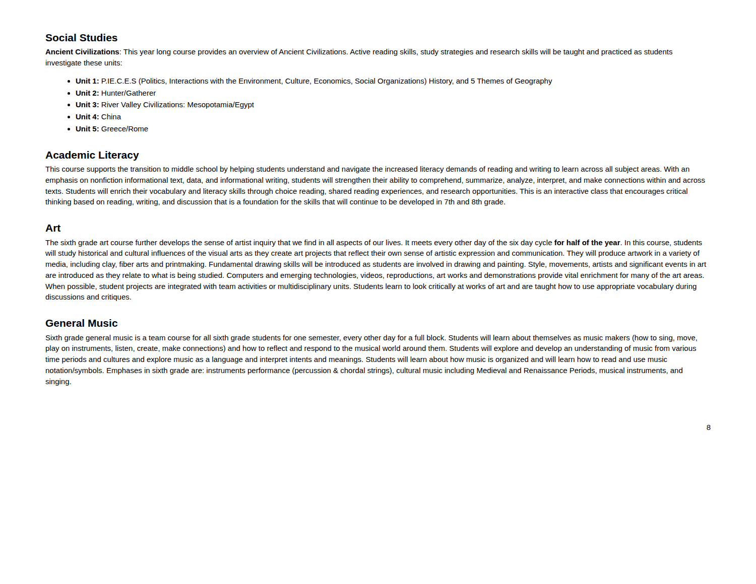Social Studies
Ancient Civilizations: This year long course provides an overview of Ancient Civilizations. Active reading skills, study strategies and research skills will be taught and practiced as students investigate these units:
Unit 1: P.IE.C.E.S (Politics, Interactions with the Environment, Culture, Economics, Social Organizations) History, and 5 Themes of Geography
Unit 2: Hunter/Gatherer
Unit 3: River Valley Civilizations: Mesopotamia/Egypt
Unit 4: China
Unit 5: Greece/Rome
Academic Literacy
This course supports the transition to middle school by helping students understand and navigate the increased literacy demands of reading and writing to learn across all subject areas. With an emphasis on nonfiction informational text, data, and informational writing, students will strengthen their ability to comprehend, summarize, analyze, interpret, and make connections within and across texts. Students will enrich their vocabulary and literacy skills through choice reading, shared reading experiences, and research opportunities. This is an interactive class that encourages critical thinking based on reading, writing, and discussion that is a foundation for the skills that will continue to be developed in 7th and 8th grade.
Art
The sixth grade art course further develops the sense of artist inquiry that we find in all aspects of our lives. It meets every other day of the six day cycle for half of the year. In this course, students will study historical and cultural influences of the visual arts as they create art projects that reflect their own sense of artistic expression and communication. They will produce artwork in a variety of media, including clay, fiber arts and printmaking. Fundamental drawing skills will be introduced as students are involved in drawing and painting. Style, movements, artists and significant events in art are introduced as they relate to what is being studied. Computers and emerging technologies, videos, reproductions, art works and demonstrations provide vital enrichment for many of the art areas. When possible, student projects are integrated with team activities or multidisciplinary units. Students learn to look critically at works of art and are taught how to use appropriate vocabulary during discussions and critiques.
General Music
Sixth grade general music is a team course for all sixth grade students for one semester, every other day for a full block. Students will learn about themselves as music makers (how to sing, move, play on instruments, listen, create, make connections) and how to reflect and respond to the musical world around them. Students will explore and develop an understanding of music from various time periods and cultures and explore music as a language and interpret intents and meanings. Students will learn about how music is organized and will learn how to read and use music notation/symbols. Emphases in sixth grade are: instruments performance (percussion & chordal strings), cultural music including Medieval and Renaissance Periods, musical instruments, and singing.
8